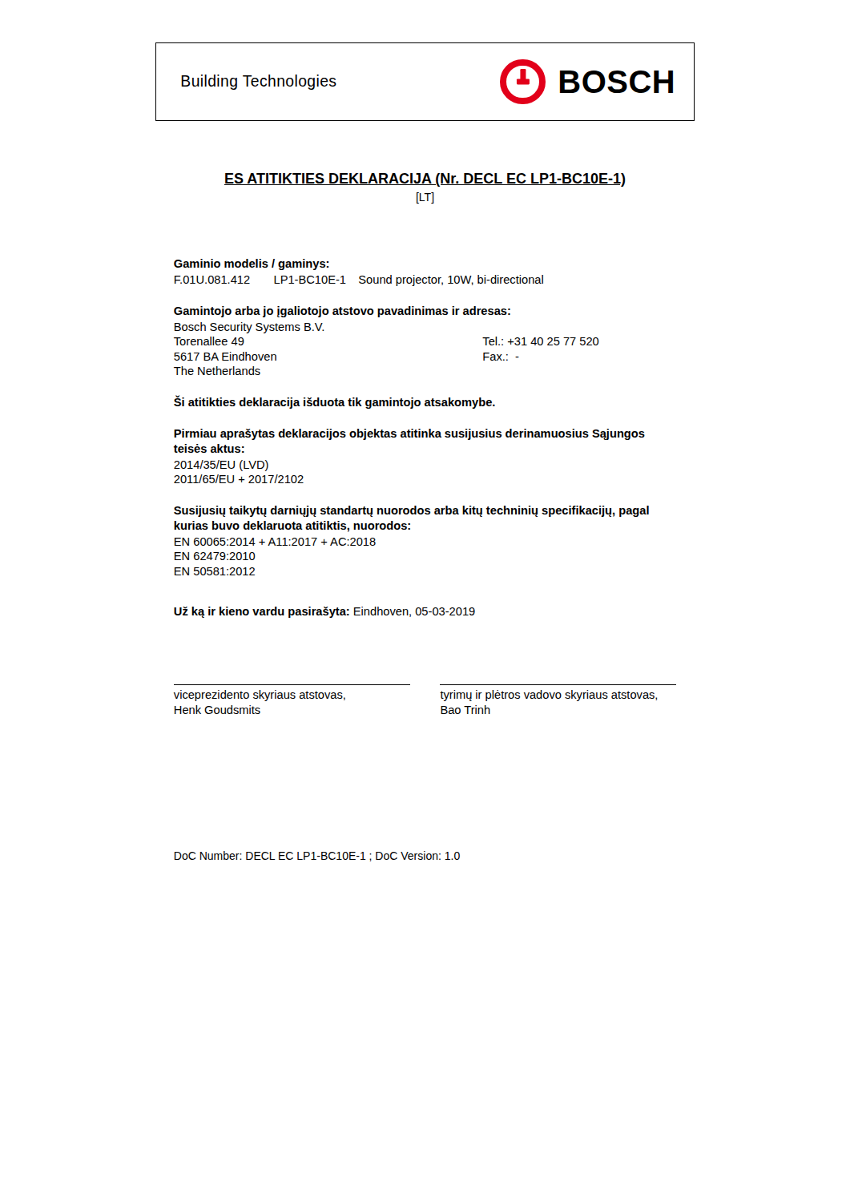Building Technologies
BOSCH
ES ATITIKTIES DEKLARACIJA (Nr. DECL EC LP1-BC10E-1)
[LT]
Gaminio modelis / gaminys:
F.01U.081.412 LP1-BC10E-1 Sound projector, 10W, bi-directional
Gamintojo arba jo įgaliotojo atstovo pavadinimas ir adresas:
Bosch Security Systems B.V.
Torenallee 49
5617 BA Eindhoven
The Netherlands
Tel.: +31 40 25 77 520
Fax.: -
Ši atitikties deklaracija išduota tik gamintojo atsakomybe.
Pirmiau aprašytas deklaracijos objektas atitinka susijusius derinamuosius Sąjungos teisės aktus:
2014/35/EU (LVD)
2011/65/EU + 2017/2102
Susijusių taikytų darniųjų standartų nuorodos arba kitų techninių specifikacijų, pagal kurias buvo deklaruota atitiktis, nuorodos:
EN 60065:2014 + A11:2017 + AC:2018
EN 62479:2010
EN 50581:2012
Už ką ir kieno vardu pasirašyta: Eindhoven, 05-03-2019
viceprezidento skyriaus atstovas,
Henk Goudsmits
tyrimų ir plėtros vadovo skyriaus atstovas,
Bao Trinh
DoC Number: DECL EC LP1-BC10E-1 ; DoC Version: 1.0